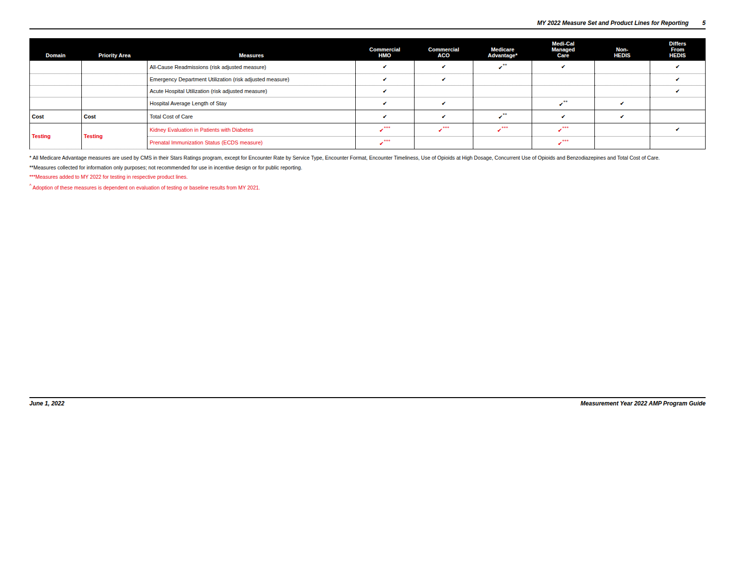MY 2022 Measure Set and Product Lines for Reporting5
| Domain | Priority Area | Measures | Commercial HMO | Commercial ACO | Medicare Advantage* | Medi-Cal Managed Care | Non- HEDIS | Differs From HEDIS |
| --- | --- | --- | --- | --- | --- | --- | --- | --- |
| | | All-Cause Readmissions (risk adjusted measure) | ✔ | ✔ | ✔ ** | ✔ | | ✔ |
| | | Emergency Department Utilization (risk adjusted measure) | ✔ | ✔ | | | | ✔ |
| | | Acute Hospital Utilization (risk adjusted measure) | ✔ | | | | | ✔ |
| | | Hospital Average Length of Stay | ✔ | ✔ | | ✔ ** | ✔ | |
| Cost | Cost | Total Cost of Care | ✔ | ✔ | ✔ ** | ✔ | ✔ | |
| Testing | Testing | Kidney Evaluation in Patients with Diabetes | ✔ *** | ✔ *** | ✔ *** | ✔ *** | | ✔ |
| Prenatal Immunization Status (ECDS measure) | ✔ *** | | | ✔ *** | | |
* All Medicare Advantage measures are used by CMS in their Stars Ratings program, except for Encounter Rate by Service Type, Encounter Format, Encounter Timeliness, Use of Opioids at High Dosage, Concurrent Use of Opioids and Benzodiazepines and Total Cost of Care.
**Measures collected for information only purposes; not recommended for use in incentive design or for public reporting.
***Measures added to MY 2022 for testing in respective product lines.
^ Adoption of these measures is dependent on evaluation of testing or baseline results from MY 2021.
June 1, 2022 Measurement Year 2022 AMP Program Guide